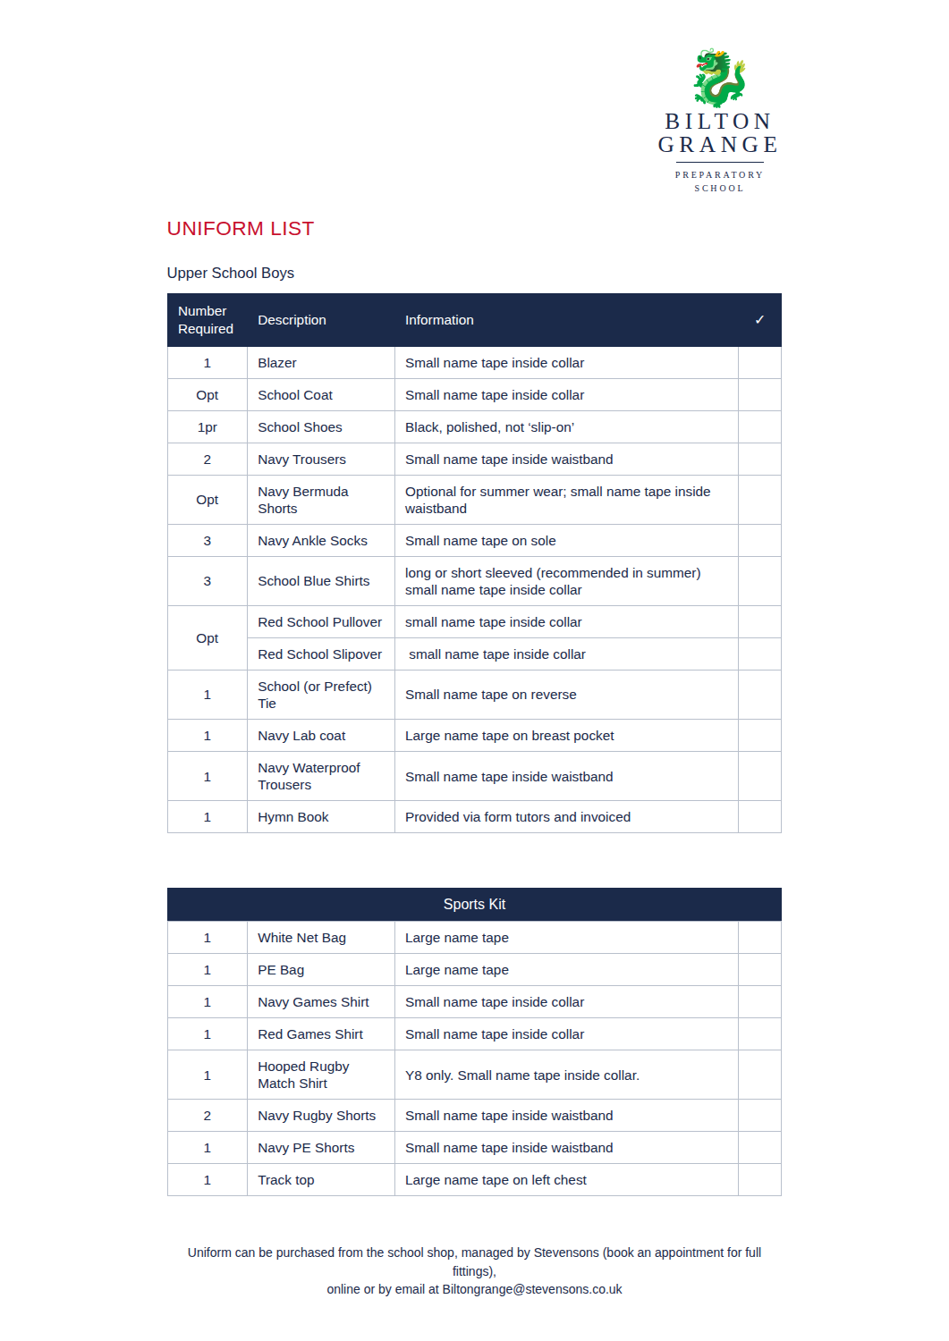🐉
BILTON
GRANGE
PREPARATORY
SCHOOL
UNIFORM LIST
Upper School Boys
| Number Required | Description | Information | ✓ |
| --- | --- | --- | --- |
| 1 | Blazer | Small name tape inside collar | |
| Opt | School Coat | Small name tape inside collar | |
| 1pr | School Shoes | Black, polished, not ‘slip-on’ | |
| 2 | Navy Trousers | Small name tape inside waistband | |
| Opt | Navy Bermuda Shorts | Optional for summer wear; small name tape inside waistband | |
| 3 | Navy Ankle Socks | Small name tape on sole | |
| 3 | School Blue Shirts | long or short sleeved (recommended in summer) small name tape inside collar | |
| Opt | Red School Pullover | small name tape inside collar | |
| Red School Slipover | small name tape inside collar | |
| 1 | School (or Prefect) Tie | Small name tape on reverse | |
| 1 | Navy Lab coat | Large name tape on breast pocket | |
| 1 | Navy Waterproof Trousers | Small name tape inside waistband | |
| 1 | Hymn Book | Provided via form tutors and invoiced | |
Sports Kit
| 1 | White Net Bag | Large name tape | |
| 1 | PE Bag | Large name tape | |
| 1 | Navy Games Shirt | Small name tape inside collar | |
| 1 | Red Games Shirt | Small name tape inside collar | |
| 1 | Hooped Rugby Match Shirt | Y8 only. Small name tape inside collar. | |
| 2 | Navy Rugby Shorts | Small name tape inside waistband | |
| 1 | Navy PE Shorts | Small name tape inside waistband | |
| 1 | Track top | Large name tape on left chest | |
Uniform can be purchased from the school shop, managed by Stevensons (book an appointment for full fittings),
online or by email at Biltongrange@stevensons.co.uk